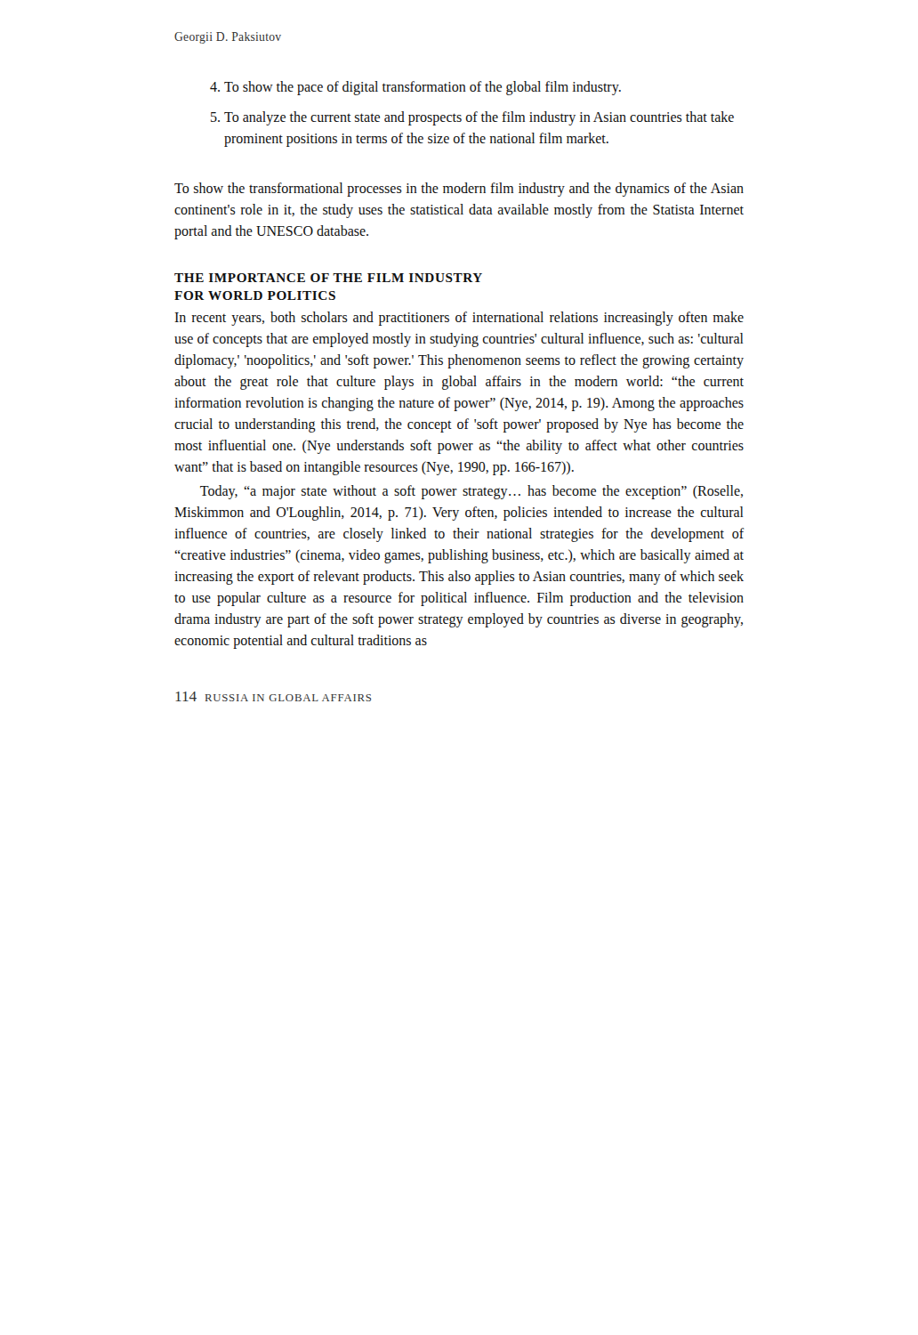Georgii D. Paksiutov
To show the pace of digital transformation of the global film industry.
To analyze the current state and prospects of the film industry in Asian countries that take prominent positions in terms of the size of the national film market.
To show the transformational processes in the modern film industry and the dynamics of the Asian continent's role in it, the study uses the statistical data available mostly from the Statista Internet portal and the UNESCO database.
The importance of the film industry
for world politics
In recent years, both scholars and practitioners of international relations increasingly often make use of concepts that are employed mostly in studying countries' cultural influence, such as: 'cultural diplomacy,' 'noopolitics,' and 'soft power.' This phenomenon seems to reflect the growing certainty about the great role that culture plays in global affairs in the modern world: “the current information revolution is changing the nature of power” (Nye, 2014, p. 19). Among the approaches crucial to understanding this trend, the concept of 'soft power' proposed by Nye has become the most influential one. (Nye understands soft power as “the ability to affect what other countries want” that is based on intangible resources (Nye, 1990, pp. 166-167)).
Today, “a major state without a soft power strategy… has become the exception” (Roselle, Miskimmon and O'Loughlin, 2014, p. 71). Very often, policies intended to increase the cultural influence of countries, are closely linked to their national strategies for the development of “creative industries” (cinema, video games, publishing business, etc.), which are basically aimed at increasing the export of relevant products. This also applies to Asian countries, many of which seek to use popular culture as a resource for political influence. Film production and the television drama industry are part of the soft power strategy employed by countries as diverse in geography, economic potential and cultural traditions as
114 RUSSIA IN GLOBAL AFFAIRS